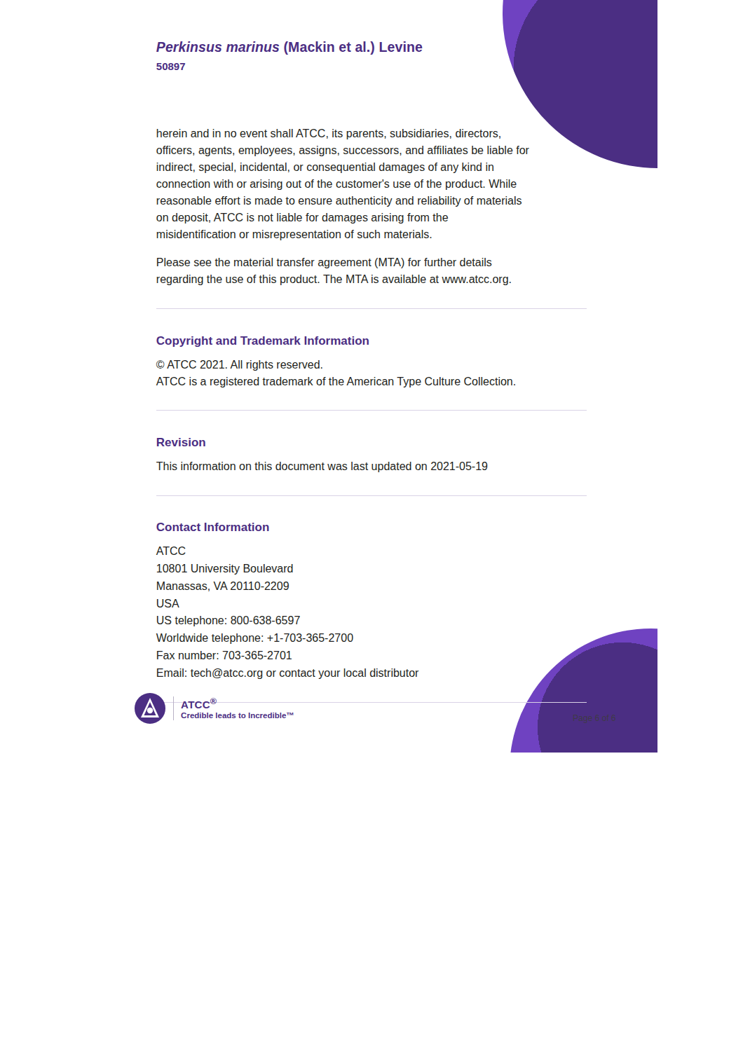Perkinsus marinus (Mackin et al.) Levine
50897
Product Sheet
herein and in no event shall ATCC, its parents, subsidiaries, directors, officers, agents, employees, assigns, successors, and affiliates be liable for indirect, special, incidental, or consequential damages of any kind in connection with or arising out of the customer's use of the product. While reasonable effort is made to ensure authenticity and reliability of materials on deposit, ATCC is not liable for damages arising from the misidentification or misrepresentation of such materials.
Please see the material transfer agreement (MTA) for further details regarding the use of this product. The MTA is available at www.atcc.org.
Copyright and Trademark Information
© ATCC 2021. All rights reserved.
ATCC is a registered trademark of the American Type Culture Collection.
Revision
This information on this document was last updated on 2021-05-19
Contact Information
ATCC
10801 University Boulevard
Manassas, VA 20110-2209
USA
US telephone: 800-638-6597
Worldwide telephone: +1-703-365-2700
Fax number: 703-365-2701
Email: tech@atcc.org or contact your local distributor
ATCC®
Credible leads to Incredible™
www.atcc.org
Page 6 of 6